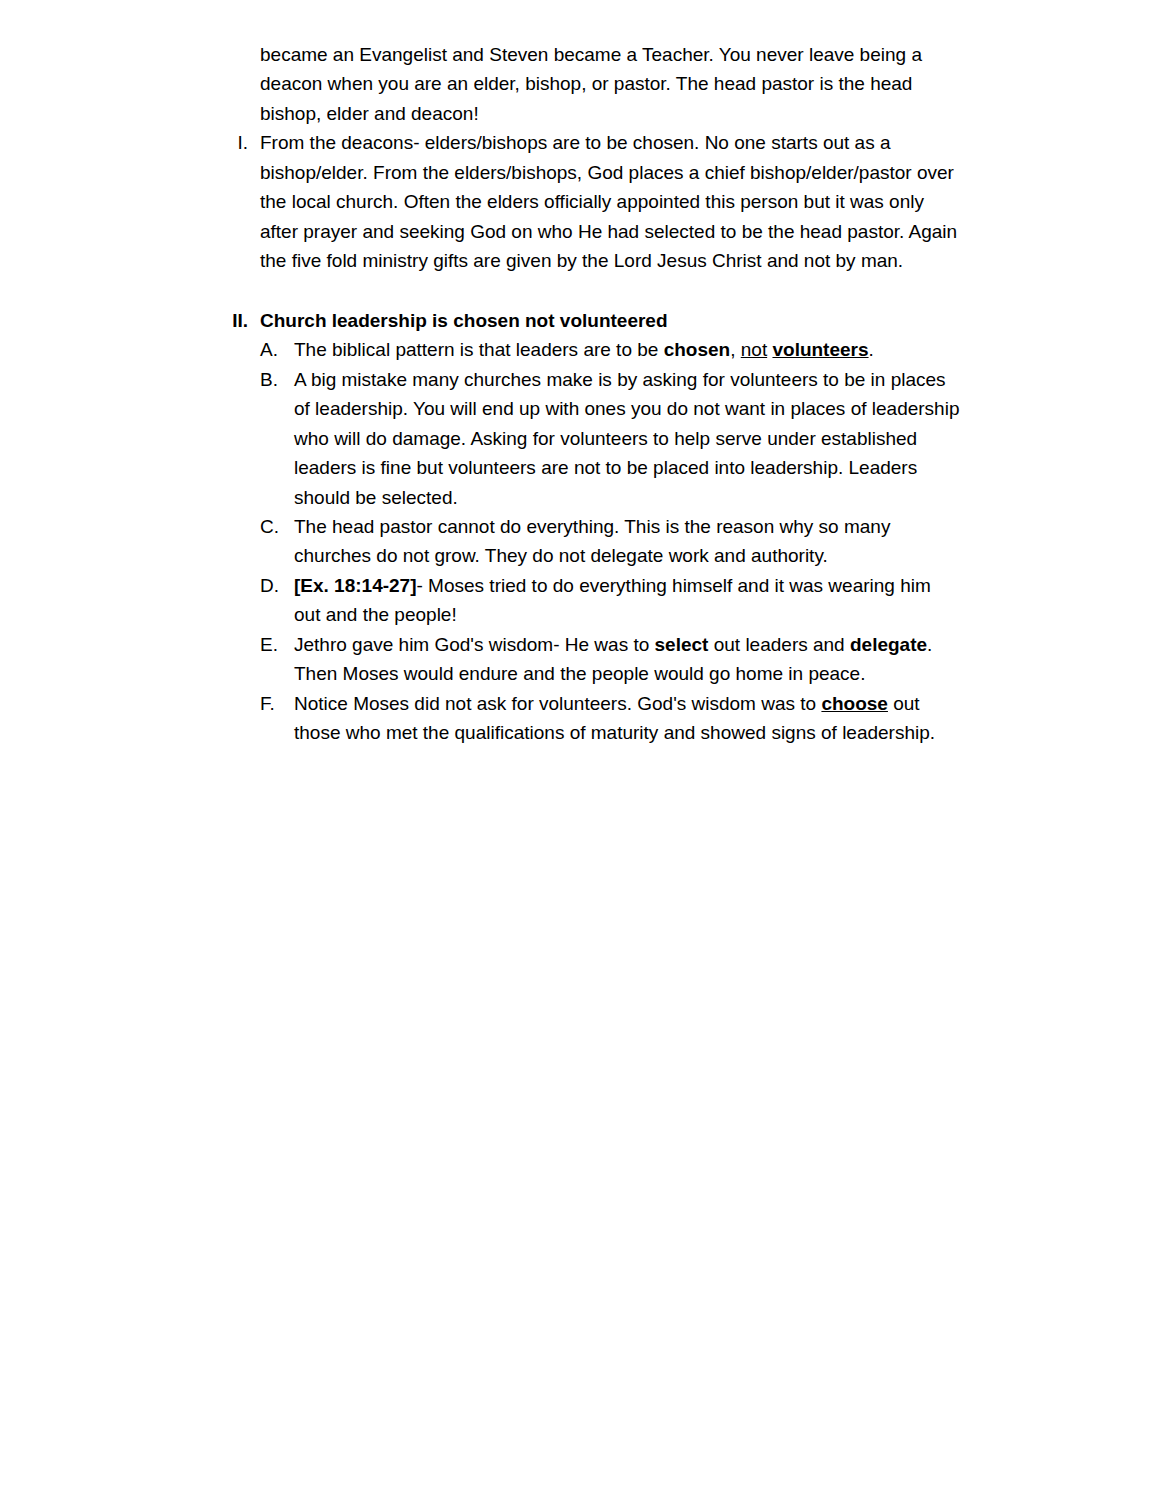became an Evangelist and Steven became a Teacher. You never leave being a deacon when you are an elder, bishop, or pastor. The head pastor is the head bishop, elder and deacon!
I. From the deacons- elders/bishops are to be chosen. No one starts out as a bishop/elder. From the elders/bishops, God places a chief bishop/elder/pastor over the local church. Often the elders officially appointed this person but it was only after prayer and seeking God on who He had selected to be the head pastor. Again the five fold ministry gifts are given by the Lord Jesus Christ and not by man.
II. Church leadership is chosen not volunteered
A. The biblical pattern is that leaders are to be chosen, not volunteers.
B. A big mistake many churches make is by asking for volunteers to be in places of leadership. You will end up with ones you do not want in places of leadership who will do damage. Asking for volunteers to help serve under established leaders is fine but volunteers are not to be placed into leadership. Leaders should be selected.
C. The head pastor cannot do everything. This is the reason why so many churches do not grow. They do not delegate work and authority.
D.[Ex. 18:14-27]- Moses tried to do everything himself and it was wearing him out and the people!
E. Jethro gave him God's wisdom- He was to select out leaders and delegate. Then Moses would endure and the people would go home in peace.
F. Notice Moses did not ask for volunteers. God's wisdom was to choose out those who met the qualifications of maturity and showed signs of leadership.